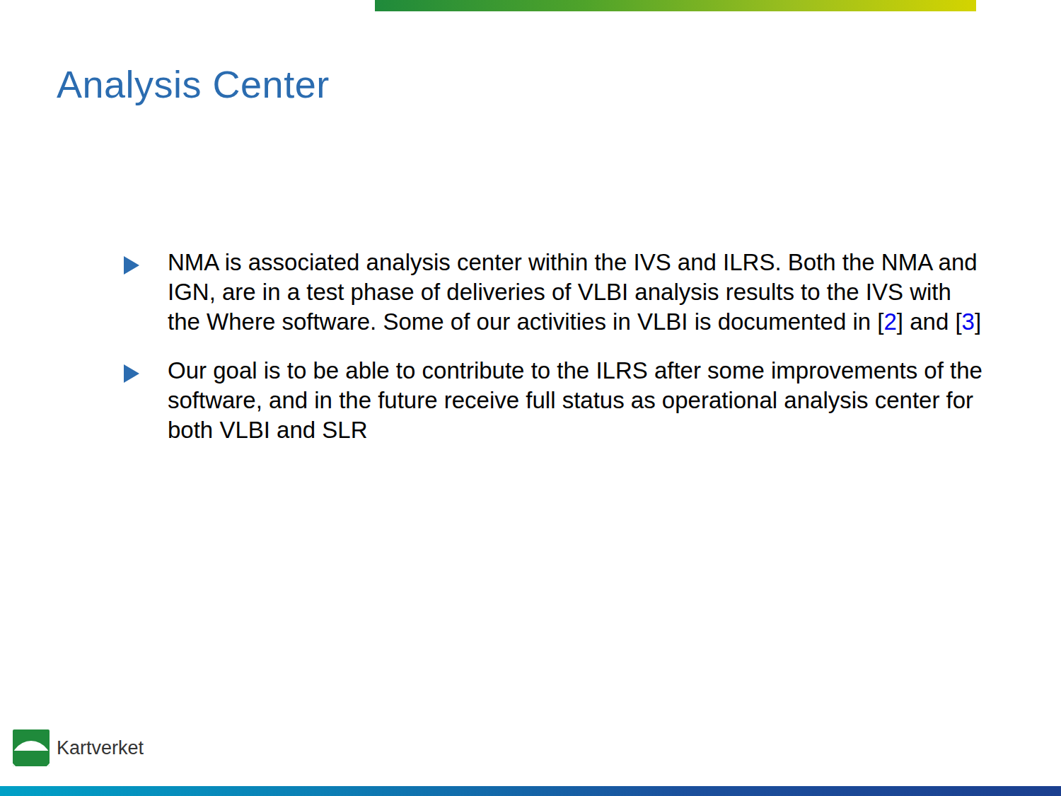Analysis Center
NMA is associated analysis center within the IVS and ILRS. Both the NMA and IGN, are in a test phase of deliveries of VLBI analysis results to the IVS with the Where software. Some of our activities in VLBI is documented in [2] and [3]
Our goal is to be able to contribute to the ILRS after some improvements of the software, and in the future receive full status as operational analysis center for both VLBI and SLR
Kartverket